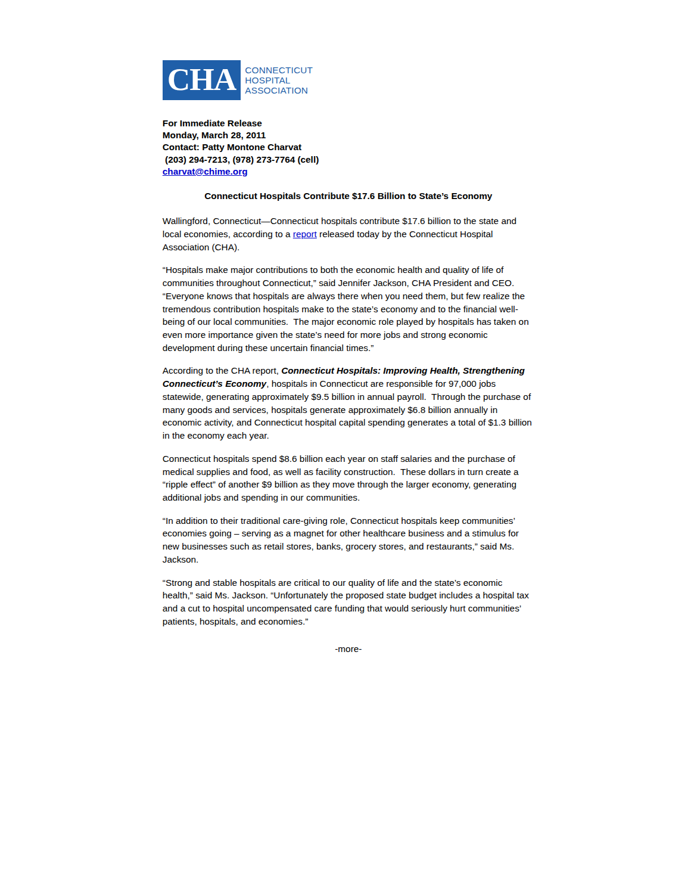CHA
Connecticut
Hospital
Association
For Immediate Release
Monday, March 28, 2011
Contact: Patty Montone Charvat
(203) 294-7213, (978) 273-7764 (cell)
charvat@chime.org
Connecticut Hospitals Contribute $17.6 Billion to State’s Economy
Wallingford, Connecticut—Connecticut hospitals contribute $17.6 billion to the state and local economies, according to a report released today by the Connecticut Hospital Association (CHA).
“Hospitals make major contributions to both the economic health and quality of life of communities throughout Connecticut,” said Jennifer Jackson, CHA President and CEO. “Everyone knows that hospitals are always there when you need them, but few realize the tremendous contribution hospitals make to the state’s economy and to the financial well-being of our local communities. The major economic role played by hospitals has taken on even more importance given the state’s need for more jobs and strong economic development during these uncertain financial times.”
According to the CHA report, Connecticut Hospitals: Improving Health, Strengthening Connecticut’s Economy, hospitals in Connecticut are responsible for 97,000 jobs statewide, generating approximately $9.5 billion in annual payroll. Through the purchase of many goods and services, hospitals generate approximately $6.8 billion annually in economic activity, and Connecticut hospital capital spending generates a total of $1.3 billion in the economy each year.
Connecticut hospitals spend $8.6 billion each year on staff salaries and the purchase of medical supplies and food, as well as facility construction. These dollars in turn create a “ripple effect” of another $9 billion as they move through the larger economy, generating additional jobs and spending in our communities.
“In addition to their traditional care-giving role, Connecticut hospitals keep communities’ economies going – serving as a magnet for other healthcare business and a stimulus for new businesses such as retail stores, banks, grocery stores, and restaurants,” said Ms. Jackson.
“Strong and stable hospitals are critical to our quality of life and the state’s economic health,” said Ms. Jackson. “Unfortunately the proposed state budget includes a hospital tax and a cut to hospital uncompensated care funding that would seriously hurt communities’ patients, hospitals, and economies.”
-more-